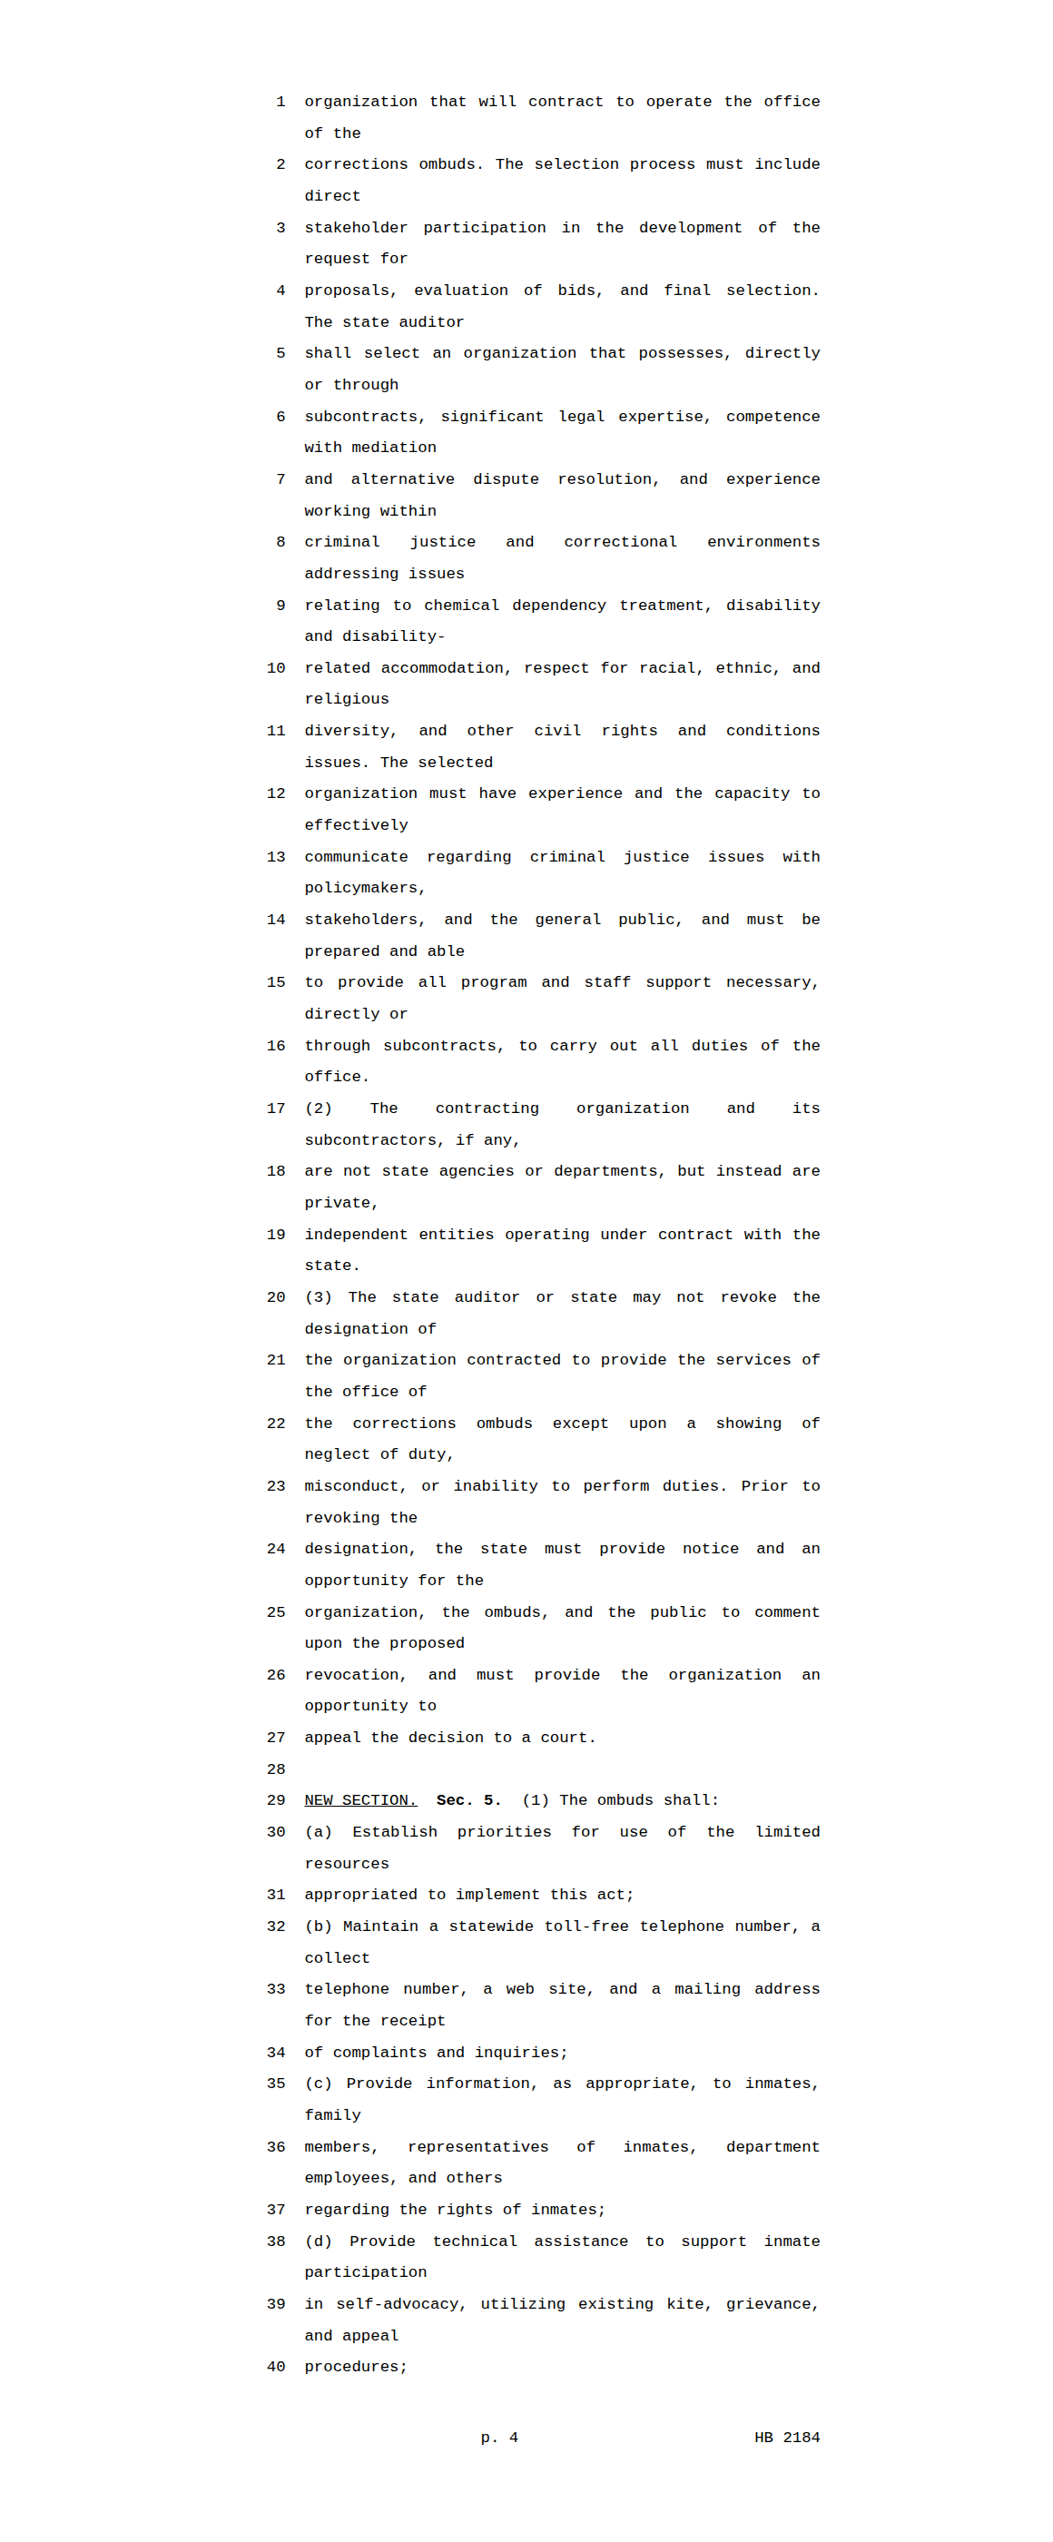organization that will contract to operate the office of the
corrections ombuds. The selection process must include direct
stakeholder participation in the development of the request for
proposals, evaluation of bids, and final selection. The state auditor
shall select an organization that possesses, directly or through
subcontracts, significant legal expertise, competence with mediation
and alternative dispute resolution, and experience working within
criminal justice and correctional environments addressing issues
relating to chemical dependency treatment, disability and disability-
related accommodation, respect for racial, ethnic, and religious
diversity, and other civil rights and conditions issues. The selected
organization must have experience and the capacity to effectively
communicate regarding criminal justice issues with policymakers,
stakeholders, and the general public, and must be prepared and able
to provide all program and staff support necessary, directly or
through subcontracts, to carry out all duties of the office.
(2) The contracting organization and its subcontractors, if any,
are not state agencies or departments, but instead are private,
independent entities operating under contract with the state.
(3) The state auditor or state may not revoke the designation of
the organization contracted to provide the services of the office of
the corrections ombuds except upon a showing of neglect of duty,
misconduct, or inability to perform duties. Prior to revoking the
designation, the state must provide notice and an opportunity for the
organization, the ombuds, and the public to comment upon the proposed
revocation, and must provide the organization an opportunity to
appeal the decision to a court.
NEW SECTION. Sec. 5. (1) The ombuds shall:
(a) Establish priorities for use of the limited resources
appropriated to implement this act;
(b) Maintain a statewide toll-free telephone number, a collect
telephone number, a web site, and a mailing address for the receipt
of complaints and inquiries;
(c) Provide information, as appropriate, to inmates, family
members, representatives of inmates, department employees, and others
regarding the rights of inmates;
(d) Provide technical assistance to support inmate participation
in self-advocacy, utilizing existing kite, grievance, and appeal
procedures;
p. 4 HB 2184